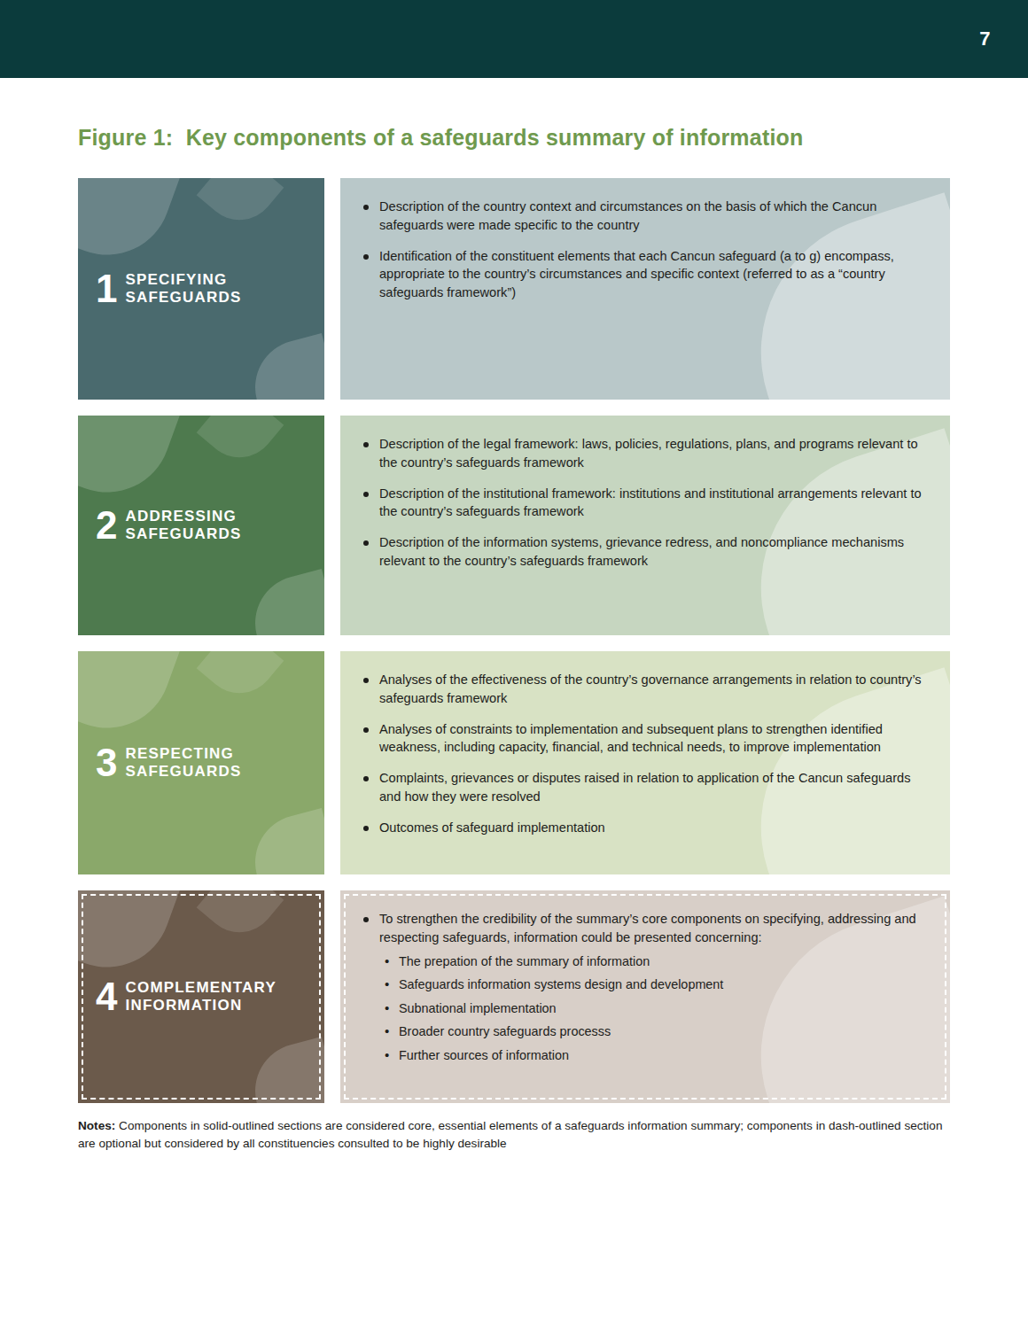7
Figure 1: Key components of a safeguards summary of information
1 Specifying
Safeguards
Description of the country context and circumstances on the basis of which the Cancun safeguards were made specific to the country
Identification of the constituent elements that each Cancun safeguard (a to g) encompass, appropriate to the country’s circumstances and specific context (referred to as a “country safeguards framework”)
2 Addressing
Safeguards
Description of the legal framework: laws, policies, regulations, plans, and programs relevant to the country’s safeguards framework
Description of the institutional framework: institutions and institutional arrangements relevant to the country’s safeguards framework
Description of the information systems, grievance redress, and noncompliance mechanisms relevant to the country’s safeguards framework
3 Respecting
Safeguards
Analyses of the effectiveness of the country’s governance arrangements in relation to country’s safeguards framework
Analyses of constraints to implementation and subsequent plans to strengthen identified weakness, including capacity, financial, and technical needs, to improve implementation
Complaints, grievances or disputes raised in relation to application of the Cancun safeguards and how they were resolved
Outcomes of safeguard implementation
4 Complementary
Information
To strengthen the credibility of the summary’s core components on specifying, addressing and respecting safeguards, information could be presented concerning:
The prepation of the summary of information
Safeguards information systems design and development
Subnational implementation
Broader country safeguards processs
Further sources of information
Notes: Components in solid-outlined sections are considered core, essential elements of a safeguards information summary; components in dash-outlined section are optional but considered by all constituencies consulted to be highly desirable